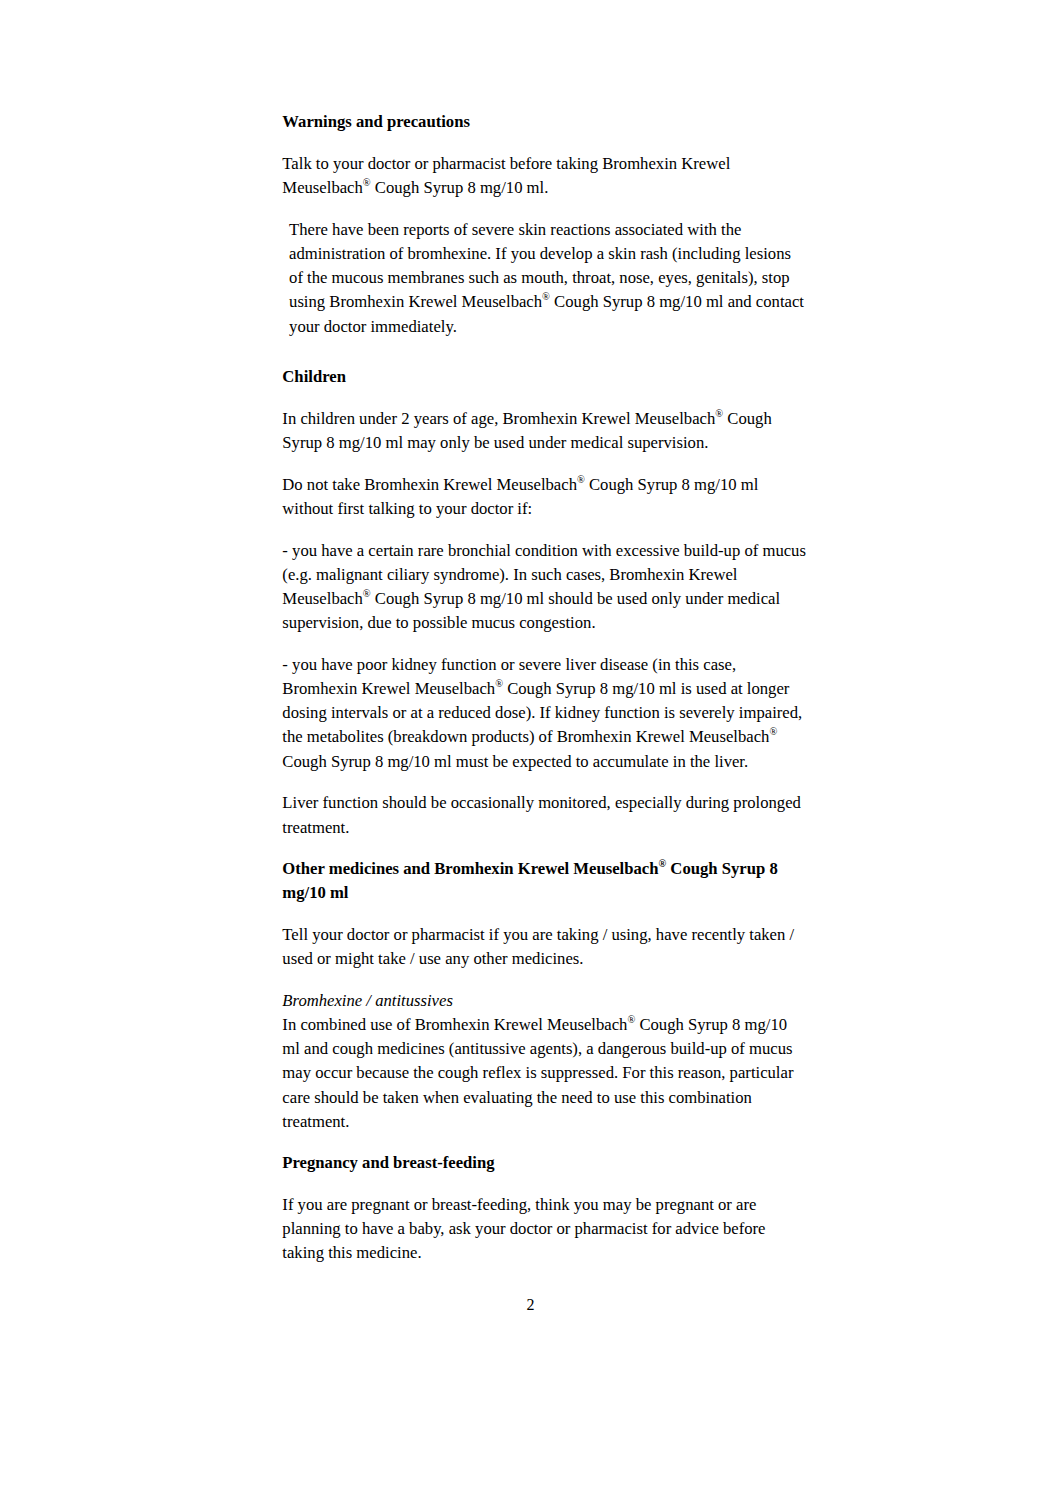Warnings and precautions
Talk to your doctor or pharmacist before taking Bromhexin Krewel Meuselbach® Cough Syrup 8 mg/10 ml.
There have been reports of severe skin reactions associated with the administration of bromhexine. If you develop a skin rash (including lesions of the mucous membranes such as mouth, throat, nose, eyes, genitals), stop using Bromhexin Krewel Meuselbach® Cough Syrup 8 mg/10 ml and contact your doctor immediately.
Children
In children under 2 years of age, Bromhexin Krewel Meuselbach® Cough Syrup 8 mg/10 ml may only be used under medical supervision.
Do not take Bromhexin Krewel Meuselbach® Cough Syrup 8 mg/10 ml without first talking to your doctor if:
- you have a certain rare bronchial condition with excessive build-up of mucus (e.g. malignant ciliary syndrome). In such cases, Bromhexin Krewel Meuselbach® Cough Syrup 8 mg/10 ml should be used only under medical supervision, due to possible mucus congestion.
- you have poor kidney function or severe liver disease (in this case, Bromhexin Krewel Meuselbach® Cough Syrup 8 mg/10 ml is used at longer dosing intervals or at a reduced dose). If kidney function is severely impaired, the metabolites (breakdown products) of Bromhexin Krewel Meuselbach® Cough Syrup 8 mg/10 ml must be expected to accumulate in the liver.
Liver function should be occasionally monitored, especially during prolonged treatment.
Other medicines and Bromhexin Krewel Meuselbach® Cough Syrup 8 mg/10 ml
Tell your doctor or pharmacist if you are taking / using, have recently taken / used or might take / use any other medicines.
Bromhexine / antitussives
In combined use of Bromhexin Krewel Meuselbach® Cough Syrup 8 mg/10 ml and cough medicines (antitussive agents), a dangerous build-up of mucus may occur because the cough reflex is suppressed. For this reason, particular care should be taken when evaluating the need to use this combination treatment.
Pregnancy and breast-feeding
If you are pregnant or breast-feeding, think you may be pregnant or are planning to have a baby, ask your doctor or pharmacist for advice before taking this medicine.
2